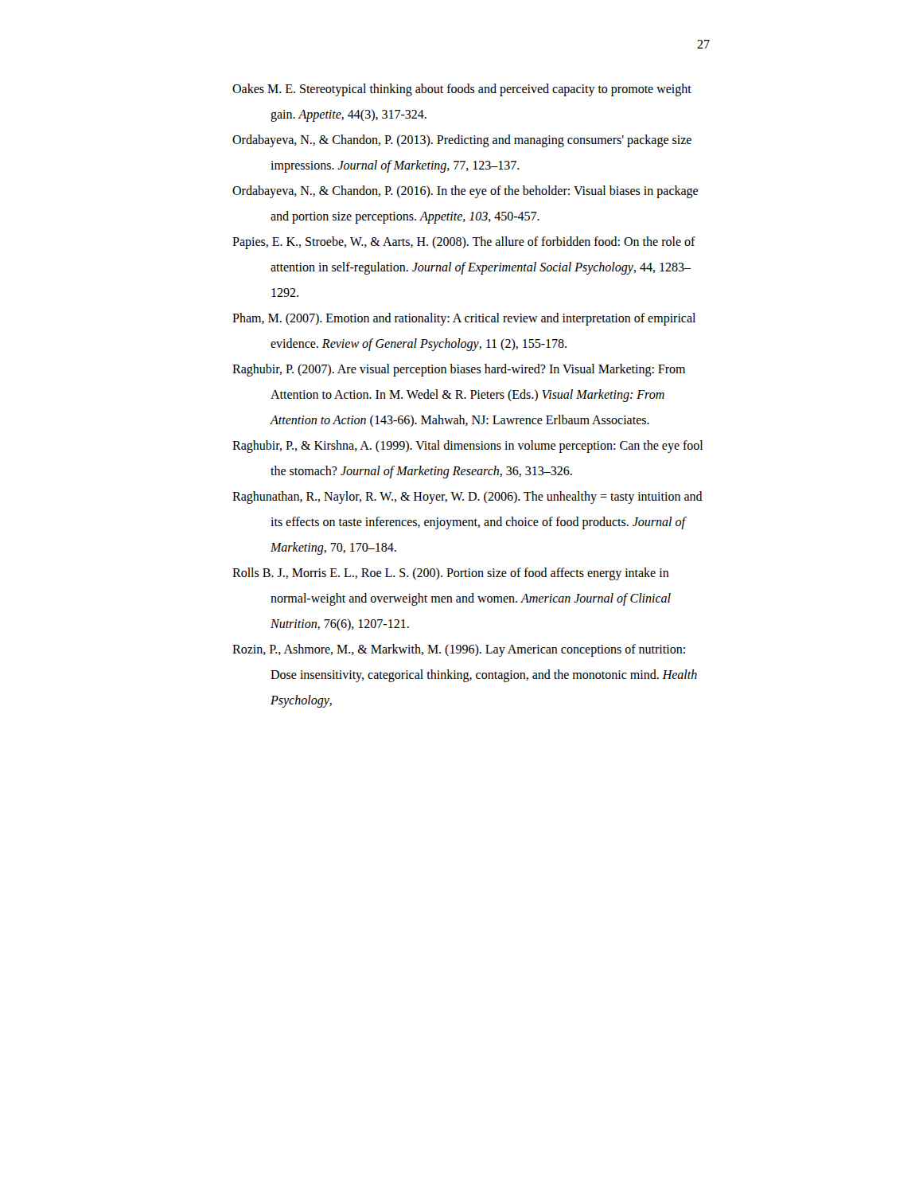27
Oakes M. E. Stereotypical thinking about foods and perceived capacity to promote weight gain. Appetite, 44(3), 317-324.
Ordabayeva, N., & Chandon, P. (2013). Predicting and managing consumers' package size impressions. Journal of Marketing, 77, 123–137.
Ordabayeva, N., & Chandon, P. (2016). In the eye of the beholder: Visual biases in package and portion size perceptions. Appetite, 103, 450-457.
Papies, E. K., Stroebe, W., & Aarts, H. (2008). The allure of forbidden food: On the role of attention in self-regulation. Journal of Experimental Social Psychology, 44, 1283–1292.
Pham, M. (2007). Emotion and rationality: A critical review and interpretation of empirical evidence. Review of General Psychology, 11 (2), 155-178.
Raghubir, P. (2007). Are visual perception biases hard-wired? In Visual Marketing: From Attention to Action. In M. Wedel & R. Pieters (Eds.) Visual Marketing: From Attention to Action (143-66). Mahwah, NJ: Lawrence Erlbaum Associates.
Raghubir, P., & Kirshna, A. (1999). Vital dimensions in volume perception: Can the eye fool the stomach? Journal of Marketing Research, 36, 313–326.
Raghunathan, R., Naylor, R. W., & Hoyer, W. D. (2006). The unhealthy = tasty intuition and its effects on taste inferences, enjoyment, and choice of food products. Journal of Marketing, 70, 170–184.
Rolls B. J., Morris E. L., Roe L. S. (200). Portion size of food affects energy intake in normal-weight and overweight men and women. American Journal of Clinical Nutrition, 76(6), 1207-121.
Rozin, P., Ashmore, M., & Markwith, M. (1996). Lay American conceptions of nutrition: Dose insensitivity, categorical thinking, contagion, and the monotonic mind. Health Psychology,